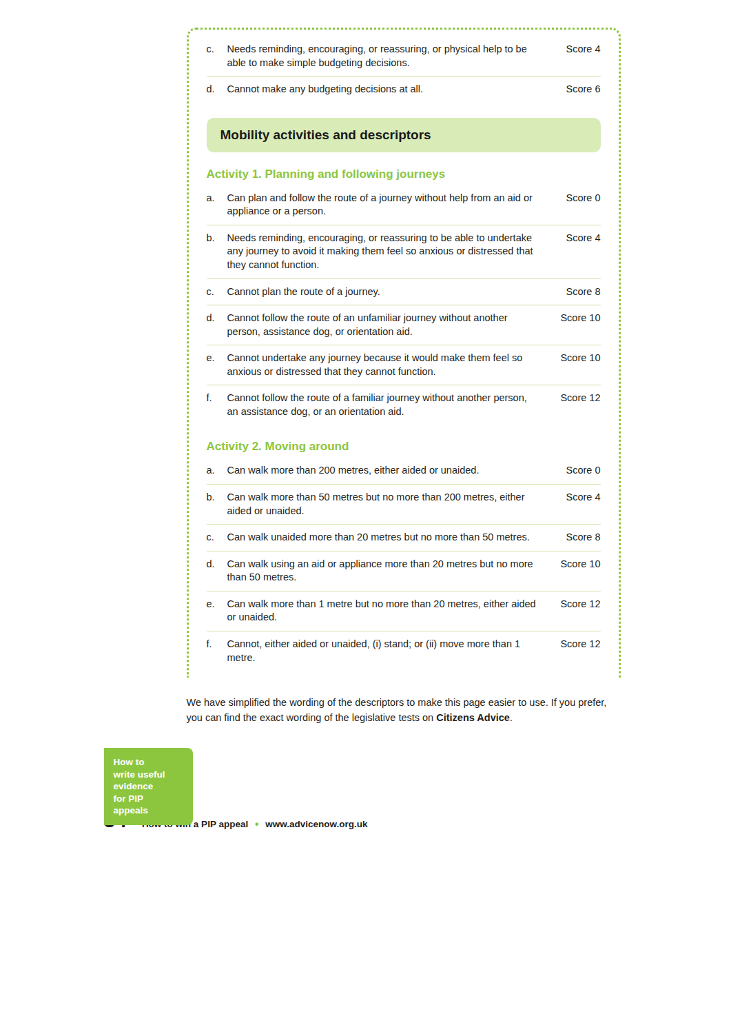| c. | Needs reminding, encouraging, or reassuring, or physical help to be able to make simple budgeting decisions. | Score 4 |
| d. | Cannot make any budgeting decisions at all. | Score 6 |
Mobility activities and descriptors
Activity 1. Planning and following journeys
| a. | Can plan and follow the route of a journey without help from an aid or appliance or a person. | Score 0 |
| b. | Needs reminding, encouraging, or reassuring to be able to undertake any journey to avoid it making them feel so anxious or distressed that they cannot function. | Score 4 |
| c. | Cannot plan the route of a journey. | Score 8 |
| d. | Cannot follow the route of an unfamiliar journey without another person, assistance dog, or orientation aid. | Score 10 |
| e. | Cannot undertake any journey because it would make them feel so anxious or distressed that they cannot function. | Score 10 |
| f. | Cannot follow the route of a familiar journey without another person, an assistance dog, or an orientation aid. | Score 12 |
Activity 2. Moving around
| a. | Can walk more than 200 metres, either aided or unaided. | Score 0 |
| b. | Can walk more than 50 metres but no more than 200 metres, either aided or unaided. | Score 4 |
| c. | Can walk unaided more than 20 metres but no more than 50 metres. | Score 8 |
| d. | Can walk using an aid or appliance more than 20 metres but no more than 50 metres. | Score 10 |
| e. | Can walk more than 1 metre but no more than 20 metres, either aided or unaided. | Score 12 |
| f. | Cannot, either aided or unaided, (i) stand; or (ii) move more than 1 metre. | Score 12 |
How to
write useful
evidence
for PIP
appeals
We have simplified the wording of the descriptors to make this page easier to use. If you prefer, you can find the exact wording of the legislative tests on Citizens Advice.
34
How to win a PIP appeal • www.advicenow.org.uk